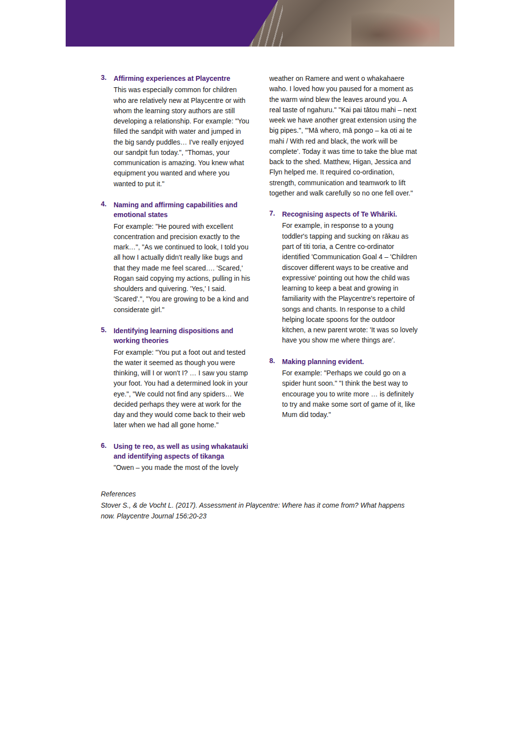3.
Affirming experiences at Playcentre
This was especially common for children who are relatively new at Playcentre or with whom the learning story authors are still developing a relationship. For example: "You filled the sandpit with water and jumped in the big sandy puddles… I've really enjoyed our sandpit fun today.", "Thomas, your communication is amazing. You knew what equipment you wanted and where you wanted to put it."
4.
Naming and affirming capabilities and emotional states
For example: "He poured with excellent concentration and precision exactly to the mark…", "As we continued to look, I told you all how I actually didn't really like bugs and that they made me feel scared…. 'Scared,' Rogan said copying my actions, pulling in his shoulders and quivering. 'Yes,' I said. 'Scared'.", "You are growing to be a kind and considerate girl."
5.
Identifying learning dispositions and working theories
For example: "You put a foot out and tested the water it seemed as though you were thinking, will I or won't I? … I saw you stamp your foot. You had a determined look in your eye.", "We could not find any spiders… We decided perhaps they were at work for the day and they would come back to their web later when we had all gone home."
6.
Using te reo, as well as using whakatauki and identifying aspects of tikanga
"Owen – you made the most of the lovely
weather on Ramere and went o whakahaere waho. I loved how you paused for a moment as the warm wind blew the leaves around you. A real taste of ngahuru." "Kai pai tātou mahi – next week we have another great extension using the big pipes.", "'Mā whero, mā pongo – ka oti ai te mahi / With red and black, the work will be complete'. Today it was time to take the blue mat back to the shed. Matthew, Higan, Jessica and Flyn helped me. It required co-ordination, strength, communication and teamwork to lift together and walk carefully so no one fell over."
7.
Recognising aspects of Te Whāriki.
For example, in response to a young toddler's tapping and sucking on rākau as part of titi toria, a Centre co-ordinator identified 'Communication Goal 4 – 'Children discover different ways to be creative and expressive' pointing out how the child was learning to keep a beat and growing in familiarity with the Playcentre's repertoire of songs and chants. In response to a child helping locate spoons for the outdoor kitchen, a new parent wrote: 'It was so lovely have you show me where things are'.
8.
Making planning evident.
For example: "Perhaps we could go on a spider hunt soon." "I think the best way to encourage you to write more … is definitely to try and make some sort of game of it, like Mum did today."
References
Stover S., & de Vocht L. (2017). Assessment in Playcentre: Where has it come from? What happens now. Playcentre Journal 156:20-23